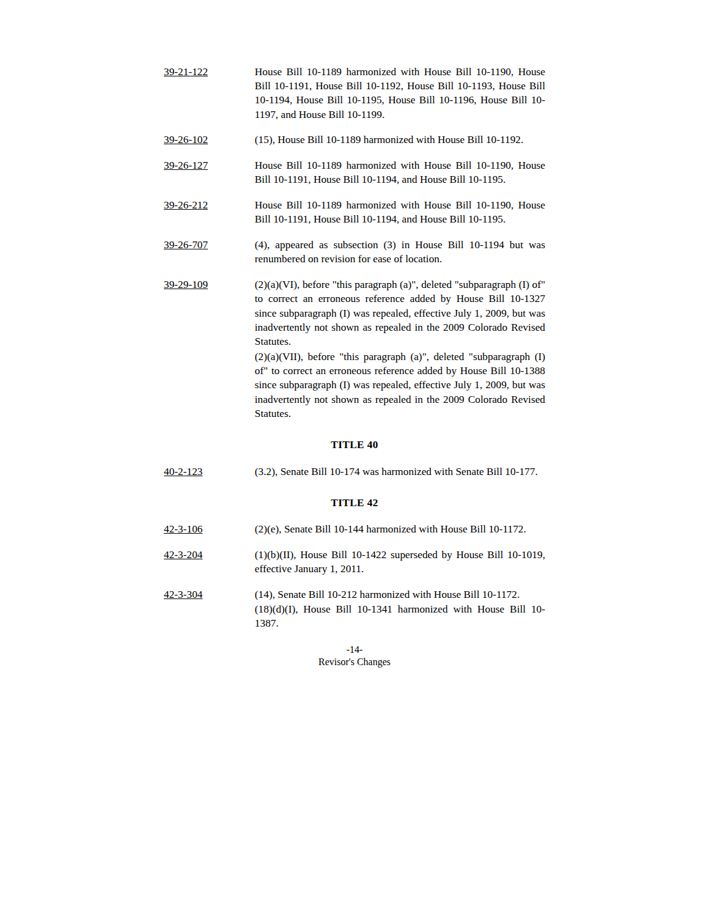| 39-21-122 | House Bill 10-1189 harmonized with House Bill 10-1190, House Bill 10-1191, House Bill 10-1192, House Bill 10-1193, House Bill 10-1194, House Bill 10-1195, House Bill 10-1196, House Bill 10-1197, and House Bill 10-1199. |
| 39-26-102 | (15), House Bill 10-1189 harmonized with House Bill 10-1192. |
| 39-26-127 | House Bill 10-1189 harmonized with House Bill 10-1190, House Bill 10-1191, House Bill 10-1194, and House Bill 10-1195. |
| 39-26-212 | House Bill 10-1189 harmonized with House Bill 10-1190, House Bill 10-1191, House Bill 10-1194, and House Bill 10-1195. |
| 39-26-707 | (4), appeared as subsection (3) in House Bill 10-1194 but was renumbered on revision for ease of location. |
| 39-29-109 | (2)(a)(VI), before "this paragraph (a)", deleted "subparagraph (I) of" to correct an erroneous reference added by House Bill 10-1327 since subparagraph (I) was repealed, effective July 1, 2009, but was inadvertently not shown as repealed in the 2009 Colorado Revised Statutes. (2)(a)(VII), before "this paragraph (a)", deleted "subparagraph (I) of" to correct an erroneous reference added by House Bill 10-1388 since subparagraph (I) was repealed, effective July 1, 2009, but was inadvertently not shown as repealed in the 2009 Colorado Revised Statutes. |
TITLE 40
| 40-2-123 | (3.2), Senate Bill 10-174 was harmonized with Senate Bill 10-177. |
TITLE 42
| 42-3-106 | (2)(e), Senate Bill 10-144 harmonized with House Bill 10-1172. |
| 42-3-204 | (1)(b)(II), House Bill 10-1422 superseded by House Bill 10-1019, effective January 1, 2011. |
| 42-3-304 | (14), Senate Bill 10-212 harmonized with House Bill 10-1172. (18)(d)(I), House Bill 10-1341 harmonized with House Bill 10-1387. |
-14-
Revisor's Changes